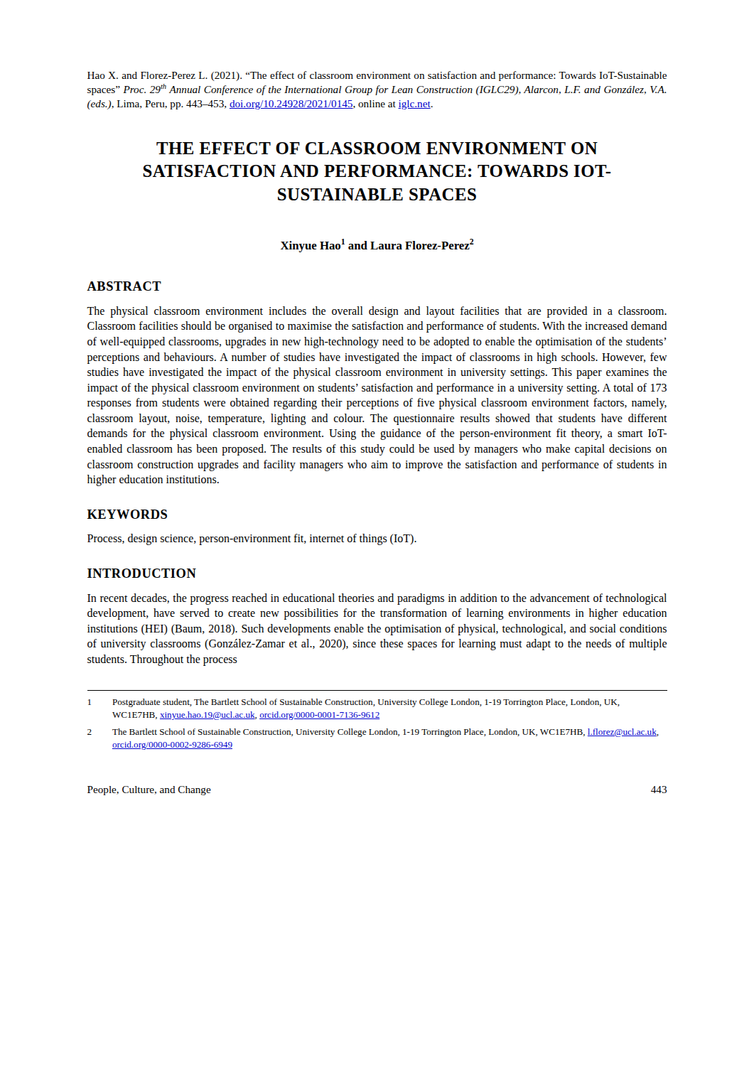Hao X. and Florez-Perez L. (2021). “The effect of classroom environment on satisfaction and performance: Towards IoT-Sustainable spaces” Proc. 29th Annual Conference of the International Group for Lean Construction (IGLC29), Alarcon, L.F. and González, V.A. (eds.), Lima, Peru, pp. 443–453, doi.org/10.24928/2021/0145, online at iglc.net.
THE EFFECT OF CLASSROOM ENVIRONMENT ON SATISFACTION AND PERFORMANCE: TOWARDS IOT-SUSTAINABLE SPACES
Xinyue Hao1 and Laura Florez-Perez2
ABSTRACT
The physical classroom environment includes the overall design and layout facilities that are provided in a classroom. Classroom facilities should be organised to maximise the satisfaction and performance of students. With the increased demand of well-equipped classrooms, upgrades in new high-technology need to be adopted to enable the optimisation of the students’ perceptions and behaviours. A number of studies have investigated the impact of classrooms in high schools. However, few studies have investigated the impact of the physical classroom environment in university settings. This paper examines the impact of the physical classroom environment on students’ satisfaction and performance in a university setting. A total of 173 responses from students were obtained regarding their perceptions of five physical classroom environment factors, namely, classroom layout, noise, temperature, lighting and colour. The questionnaire results showed that students have different demands for the physical classroom environment. Using the guidance of the person-environment fit theory, a smart IoT-enabled classroom has been proposed. The results of this study could be used by managers who make capital decisions on classroom construction upgrades and facility managers who aim to improve the satisfaction and performance of students in higher education institutions.
KEYWORDS
Process, design science, person-environment fit, internet of things (IoT).
INTRODUCTION
In recent decades, the progress reached in educational theories and paradigms in addition to the advancement of technological development, have served to create new possibilities for the transformation of learning environments in higher education institutions (HEI) (Baum, 2018). Such developments enable the optimisation of physical, technological, and social conditions of university classrooms (González-Zamar et al., 2020), since these spaces for learning must adapt to the needs of multiple students. Throughout the process
| 1 | Postgraduate student, The Bartlett School of Sustainable Construction, University College London, 1-19 Torrington Place, London, UK, WC1E7HB, xinyue.hao.19@ucl.ac.uk , orcid.org/0000-0001-7136-9612 |
| 2 | The Bartlett School of Sustainable Construction, University College London, 1-19 Torrington Place, London, UK, WC1E7HB, l.florez@ucl.ac.uk , orcid.org/0000-0002-9286-6949 |
People, Culture, and Change 443